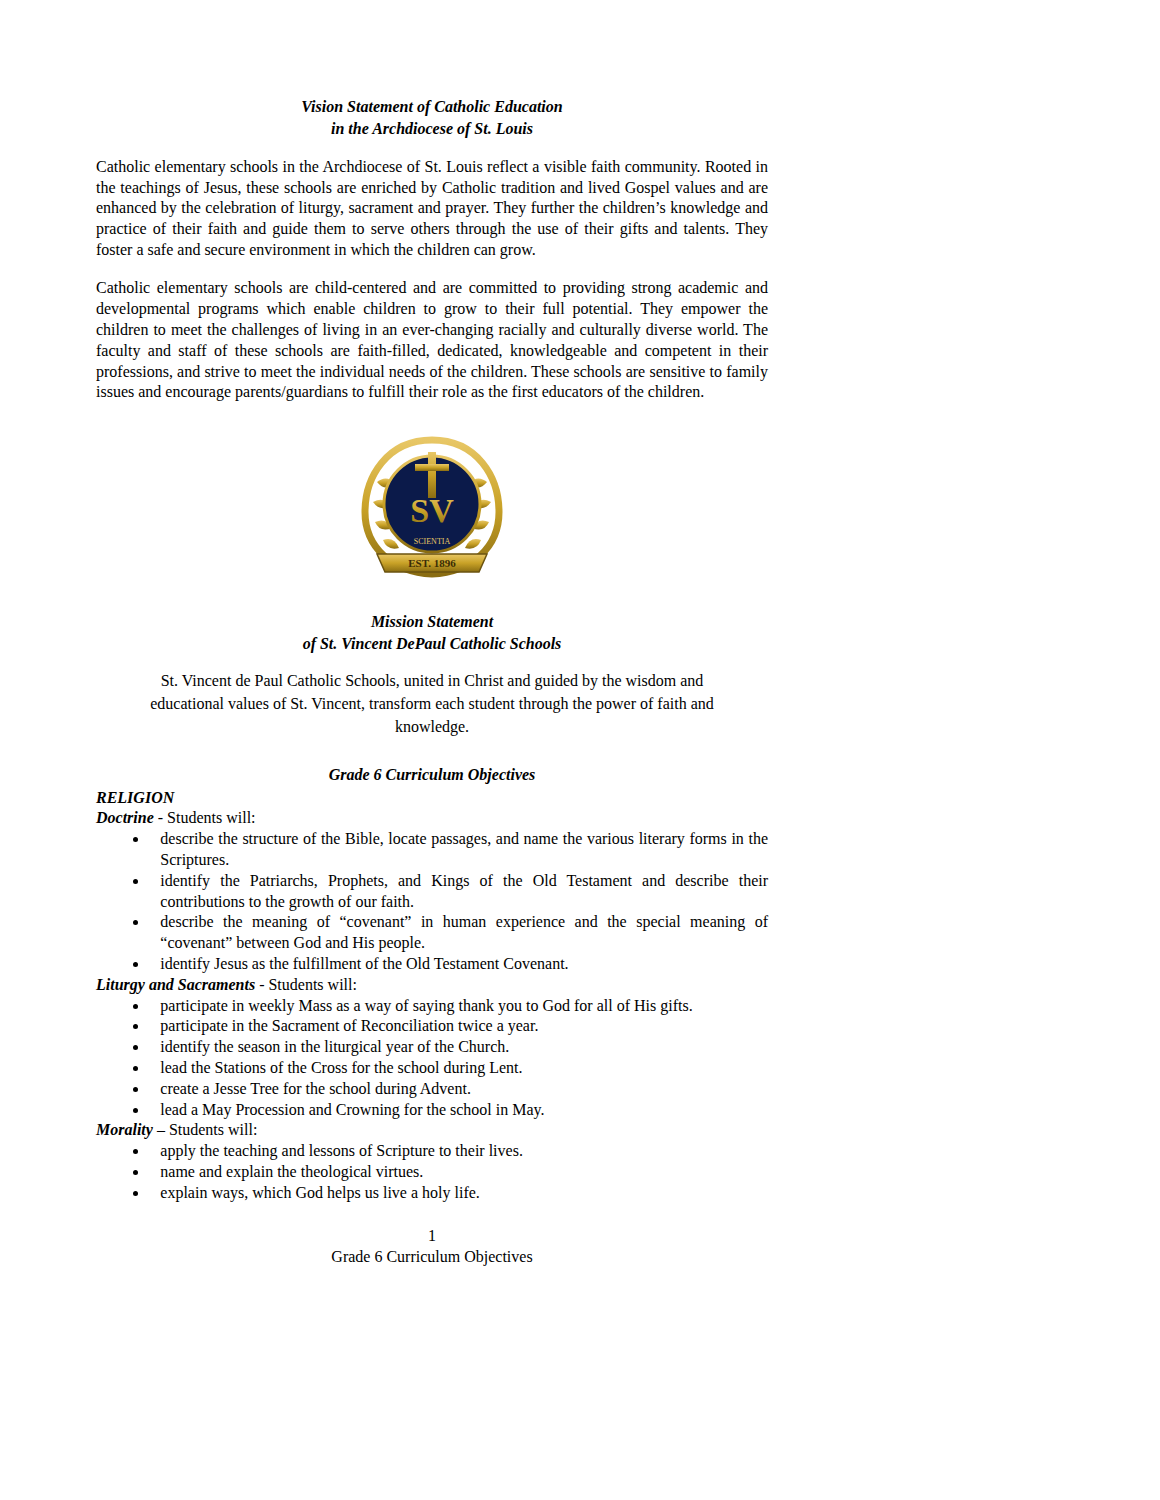Vision Statement of Catholic Education
in the Archdiocese of St. Louis
Catholic elementary schools in the Archdiocese of St. Louis reflect a visible faith community. Rooted in the teachings of Jesus, these schools are enriched by Catholic tradition and lived Gospel values and are enhanced by the celebration of liturgy, sacrament and prayer. They further the children’s knowledge and practice of their faith and guide them to serve others through the use of their gifts and talents. They foster a safe and secure environment in which the children can grow.
Catholic elementary schools are child-centered and are committed to providing strong academic and developmental programs which enable children to grow to their full potential. They empower the children to meet the challenges of living in an ever-changing racially and culturally diverse world. The faculty and staff of these schools are faith-filled, dedicated, knowledgeable and competent in their professions, and strive to meet the individual needs of the children. These schools are sensitive to family issues and encourage parents/guardians to fulfill their role as the first educators of the children.
SV RELIGIO VIRTUS SCIENTIA EST. 1896
Mission Statement
of St. Vincent DePaul Catholic Schools
St. Vincent de Paul Catholic Schools, united in Christ and guided by the wisdom and educational values of St. Vincent, transform each student through the power of faith and knowledge.
Grade 6 Curriculum Objectives
RELIGION
Doctrine - Students will:
describe the structure of the Bible, locate passages, and name the various literary forms in the Scriptures.
identify the Patriarchs, Prophets, and Kings of the Old Testament and describe their contributions to the growth of our faith.
describe the meaning of “covenant” in human experience and the special meaning of “covenant” between God and His people.
identify Jesus as the fulfillment of the Old Testament Covenant.
Liturgy and Sacraments - Students will:
participate in weekly Mass as a way of saying thank you to God for all of His gifts.
participate in the Sacrament of Reconciliation twice a year.
identify the season in the liturgical year of the Church.
lead the Stations of the Cross for the school during Lent.
create a Jesse Tree for the school during Advent.
lead a May Procession and Crowning for the school in May.
Morality – Students will:
apply the teaching and lessons of Scripture to their lives.
name and explain the theological virtues.
explain ways, which God helps us live a holy life.
1 Grade 6 Curriculum Objectives